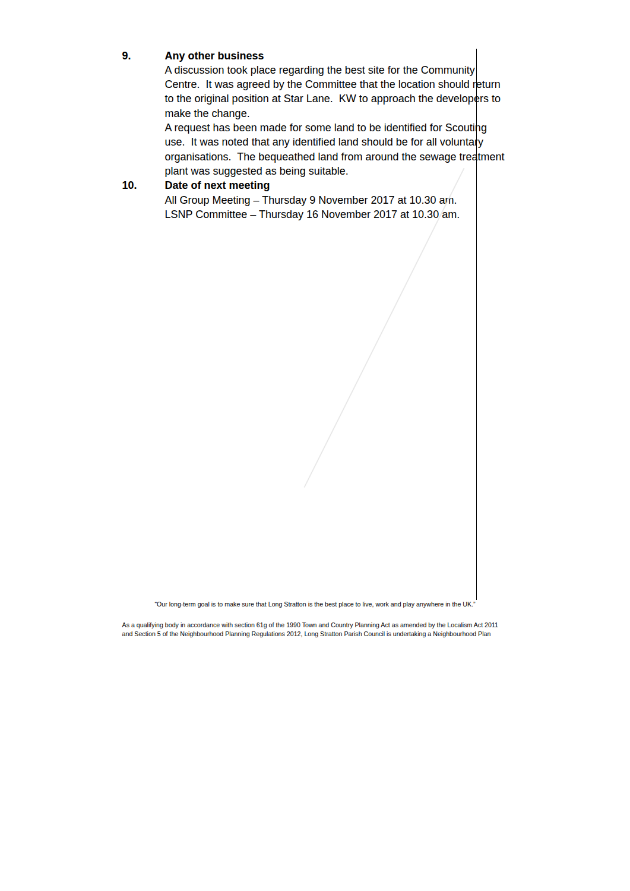| 9. | Any other business A discussion took place regarding the best site for the Community Centre. It was agreed by the Committee that the location should return to the original position at Star Lane. KW to approach the developers to make the change. A request has been made for some land to be identified for Scouting use. It was noted that any identified land should be for all voluntary organisations. The bequeathed land from around the sewage treatment plant was suggested as being suitable. |
| 10. | Date of next meeting All Group Meeting – Thursday 9 November 2017 at 10.30 am. LSNP Committee – Thursday 16 November 2017 at 10.30 am. |
“Our long-term goal is to make sure that Long Stratton is the best place to live, work and play anywhere in the UK.”
As a qualifying body in accordance with section 61g of the 1990 Town and Country Planning Act as amended by the Localism Act 2011 and Section 5 of the Neighbourhood Planning Regulations 2012, Long Stratton Parish Council is undertaking a Neighbourhood Plan